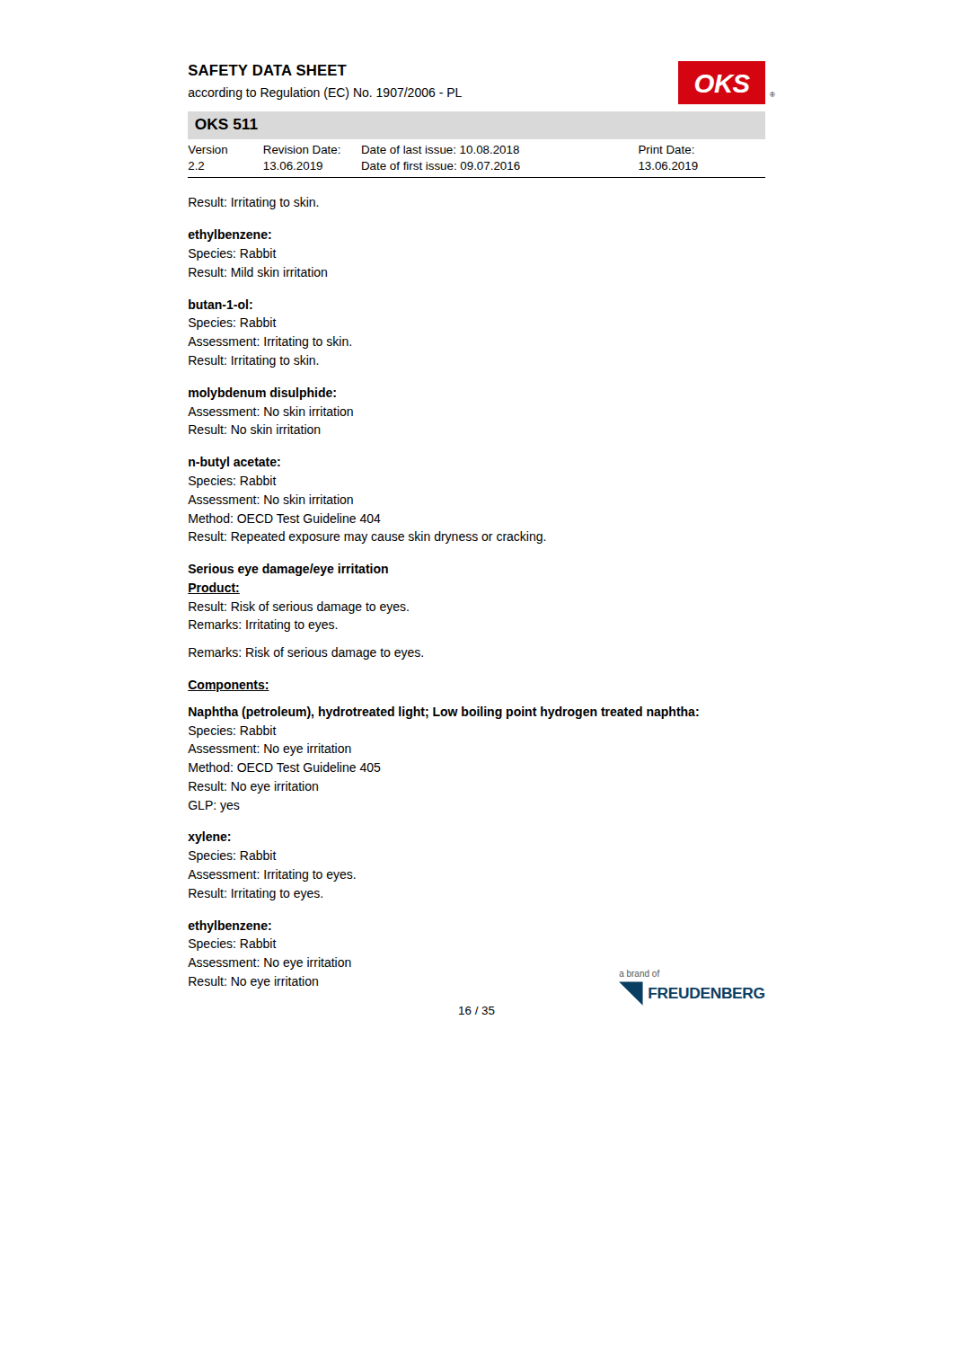SAFETY DATA SHEET
according to Regulation (EC) No. 1907/2006 - PL
OKS ®
OKS 511
| Version 2.2 | Revision Date: 13.06.2019 | Date of last issue: 10.08.2018 Date of first issue: 09.07.2016 | Print Date: 13.06.2019 |
Result: Irritating to skin.
ethylbenzene:
Species: Rabbit
Result: Mild skin irritation
butan-1-ol:
Species: Rabbit
Assessment: Irritating to skin.
Result: Irritating to skin.
molybdenum disulphide:
Assessment: No skin irritation
Result: No skin irritation
n-butyl acetate:
Species: Rabbit
Assessment: No skin irritation
Method: OECD Test Guideline 404
Result: Repeated exposure may cause skin dryness or cracking.
Serious eye damage/eye irritation
Product:
Result: Risk of serious damage to eyes.
Remarks: Irritating to eyes.
Remarks: Risk of serious damage to eyes.
Components:
Naphtha (petroleum), hydrotreated light; Low boiling point hydrogen treated naphtha:
Species: Rabbit
Assessment: No eye irritation
Method: OECD Test Guideline 405
Result: No eye irritation
GLP: yes
xylene:
Species: Rabbit
Assessment: Irritating to eyes.
Result: Irritating to eyes.
ethylbenzene:
Species: Rabbit
Assessment: No eye irritation
Result: No eye irritation
16 / 35
a brand of
FREUDENBERG